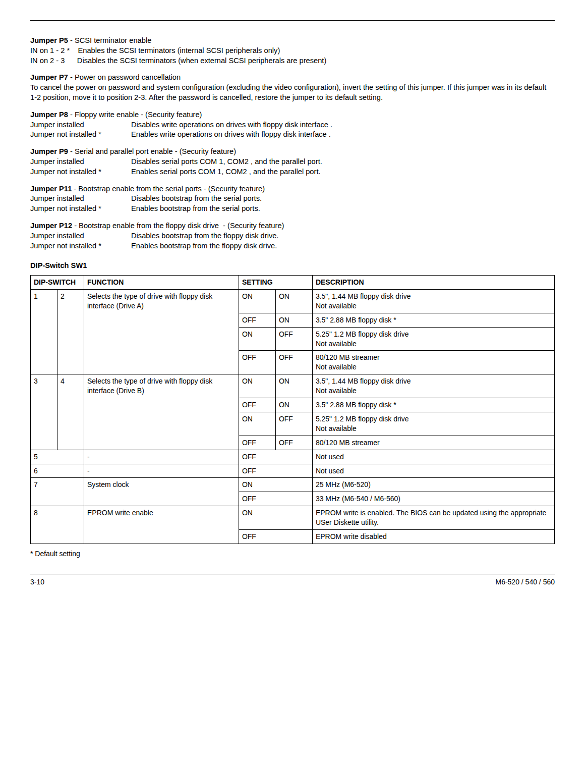Jumper P5 - SCSI terminator enable
IN on 1 - 2 * Enables the SCSI terminators (internal SCSI peripherals only)
IN on 2 - 3 Disables the SCSI terminators (when external SCSI peripherals are present)
Jumper P7 - Power on password cancellation
To cancel the power on password and system configuration (excluding the video configuration), invert the setting of this jumper. If this jumper was in its default 1-2 position, move it to position 2-3. After the password is cancelled, restore the jumper to its default setting.
Jumper P8 - Floppy write enable - (Security feature)
Jumper installed Disables write operations on drives with floppy disk interface .
Jumper not installed *Enables write operations on drives with floppy disk interface .
Jumper P9 - Serial and parallel port enable - (Security feature)
Jumper installed Disables serial ports COM 1, COM2 , and the parallel port.
Jumper not installed *Enables serial ports COM 1, COM2 , and the parallel port.
Jumper P11 - Bootstrap enable from the serial ports - (Security feature)
Jumper installed Disables bootstrap from the serial ports.
Jumper not installed *Enables bootstrap from the serial ports.
Jumper P12 - Bootstrap enable from the floppy disk drive - (Security feature)
Jumper installed Disables bootstrap from the floppy disk drive.
Jumper not installed *Enables bootstrap from the floppy disk drive.
DIP-Switch SW1
| DIP-SWITCH | FUNCTION | SETTING | DESCRIPTION |
| --- | --- | --- | --- |
| 1 | 2 | Selects the type of drive with floppy disk interface (Drive A) | ON | ON | 3.5", 1.44 MB floppy disk drive Not available |
| OFF | ON | 3.5" 2.88 MB floppy disk * |
| ON | OFF | 5.25" 1.2 MB floppy disk drive Not available |
| OFF | OFF | 80/120 MB streamer Not available |
| 3 | 4 | Selects the type of drive with floppy disk interface (Drive B) | ON | ON | 3.5", 1.44 MB floppy disk drive Not available |
| OFF | ON | 3.5" 2.88 MB floppy disk * |
| ON | OFF | 5.25" 1.2 MB floppy disk drive Not available |
| OFF | OFF | 80/120 MB streamer |
| 5 | - | OFF | Not used |
| 6 | - | OFF | Not used |
| 7 | System clock | ON | 25 MHz (M6-520) |
| OFF | 33 MHz (M6-540 / M6-560) |
| 8 | EPROM write enable | ON | EPROM write is enabled. The BIOS can be updated using the appropriate USer Diskette utility. |
| OFF | EPROM write disabled |
* Default setting
3-10 M6-520 / 540 / 560